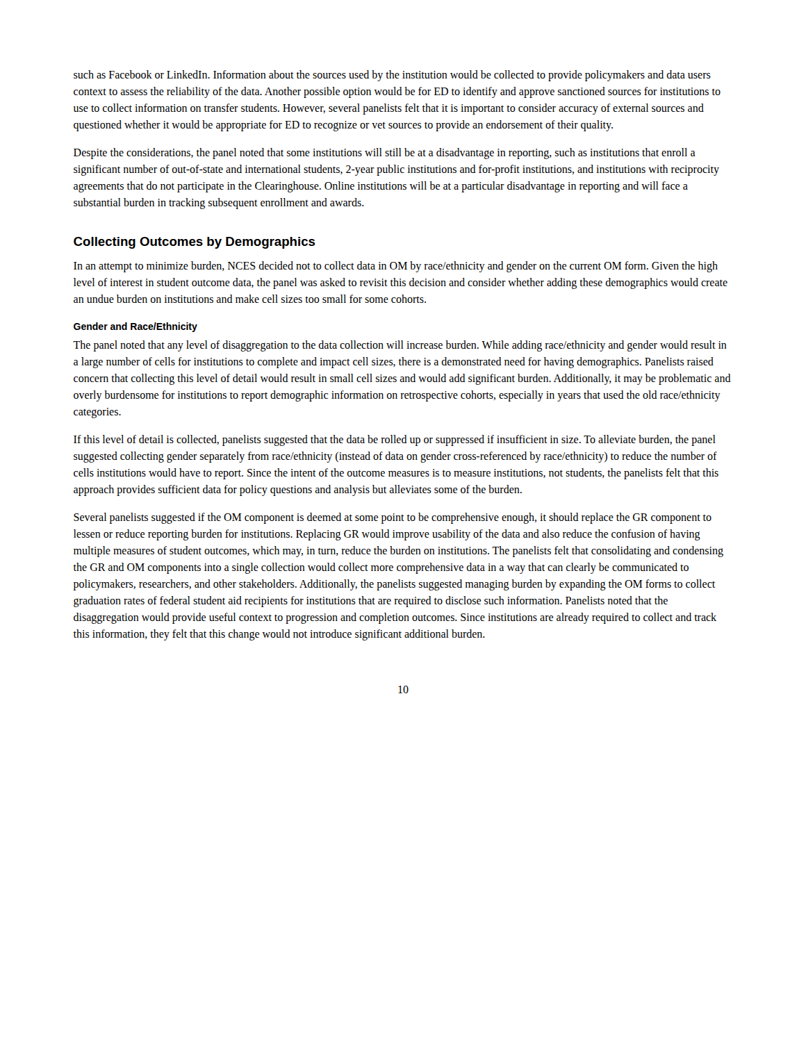such as Facebook or LinkedIn. Information about the sources used by the institution would be collected to provide policymakers and data users context to assess the reliability of the data. Another possible option would be for ED to identify and approve sanctioned sources for institutions to use to collect information on transfer students. However, several panelists felt that it is important to consider accuracy of external sources and questioned whether it would be appropriate for ED to recognize or vet sources to provide an endorsement of their quality.
Despite the considerations, the panel noted that some institutions will still be at a disadvantage in reporting, such as institutions that enroll a significant number of out-of-state and international students, 2-year public institutions and for-profit institutions, and institutions with reciprocity agreements that do not participate in the Clearinghouse. Online institutions will be at a particular disadvantage in reporting and will face a substantial burden in tracking subsequent enrollment and awards.
Collecting Outcomes by Demographics
In an attempt to minimize burden, NCES decided not to collect data in OM by race/ethnicity and gender on the current OM form. Given the high level of interest in student outcome data, the panel was asked to revisit this decision and consider whether adding these demographics would create an undue burden on institutions and make cell sizes too small for some cohorts.
Gender and Race/Ethnicity
The panel noted that any level of disaggregation to the data collection will increase burden. While adding race/ethnicity and gender would result in a large number of cells for institutions to complete and impact cell sizes, there is a demonstrated need for having demographics. Panelists raised concern that collecting this level of detail would result in small cell sizes and would add significant burden. Additionally, it may be problematic and overly burdensome for institutions to report demographic information on retrospective cohorts, especially in years that used the old race/ethnicity categories.
If this level of detail is collected, panelists suggested that the data be rolled up or suppressed if insufficient in size. To alleviate burden, the panel suggested collecting gender separately from race/ethnicity (instead of data on gender cross-referenced by race/ethnicity) to reduce the number of cells institutions would have to report. Since the intent of the outcome measures is to measure institutions, not students, the panelists felt that this approach provides sufficient data for policy questions and analysis but alleviates some of the burden.
Several panelists suggested if the OM component is deemed at some point to be comprehensive enough, it should replace the GR component to lessen or reduce reporting burden for institutions. Replacing GR would improve usability of the data and also reduce the confusion of having multiple measures of student outcomes, which may, in turn, reduce the burden on institutions. The panelists felt that consolidating and condensing the GR and OM components into a single collection would collect more comprehensive data in a way that can clearly be communicated to policymakers, researchers, and other stakeholders. Additionally, the panelists suggested managing burden by expanding the OM forms to collect graduation rates of federal student aid recipients for institutions that are required to disclose such information. Panelists noted that the disaggregation would provide useful context to progression and completion outcomes. Since institutions are already required to collect and track this information, they felt that this change would not introduce significant additional burden.
10